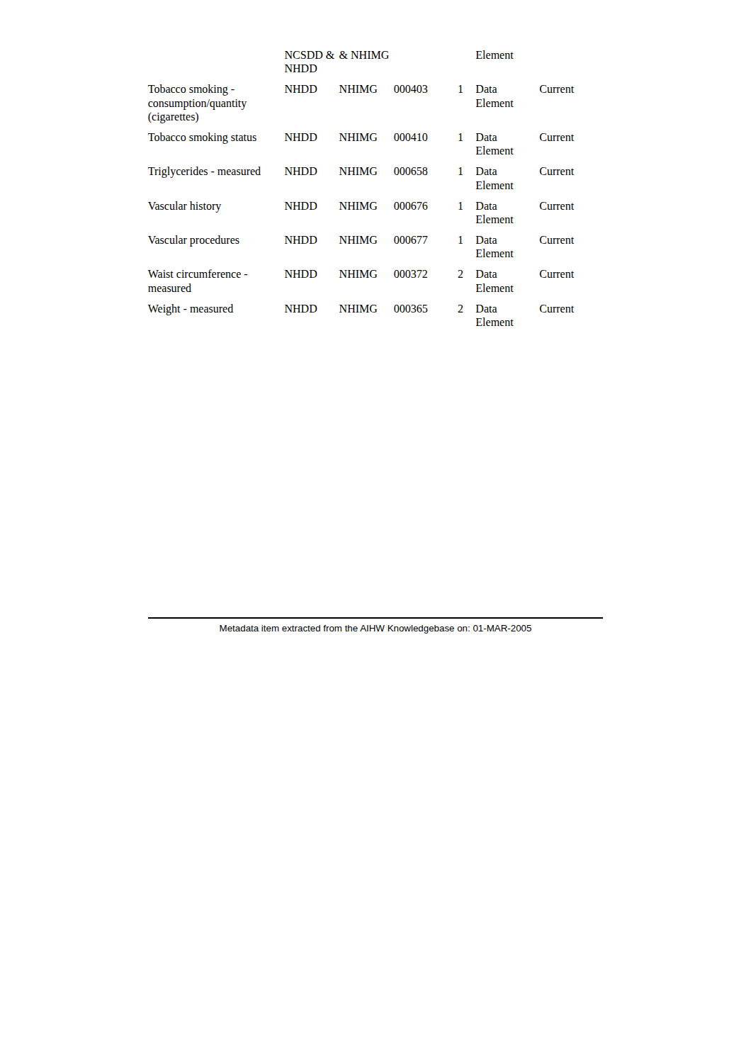| | NCSDD & NHDD | & NHIMG | | | Element | |
| Tobacco smoking - consumption/quantity (cigarettes) | NHDD | NHIMG | 000403 | 1 | Data Element | Current |
| Tobacco smoking status | NHDD | NHIMG | 000410 | 1 | Data Element | Current |
| Triglycerides - measured | NHDD | NHIMG | 000658 | 1 | Data Element | Current |
| Vascular history | NHDD | NHIMG | 000676 | 1 | Data Element | Current |
| Vascular procedures | NHDD | NHIMG | 000677 | 1 | Data Element | Current |
| Waist circumference - measured | NHDD | NHIMG | 000372 | 2 | Data Element | Current |
| Weight - measured | NHDD | NHIMG | 000365 | 2 | Data Element | Current |
Metadata item extracted from the AIHW Knowledgebase on: 01-MAR-2005